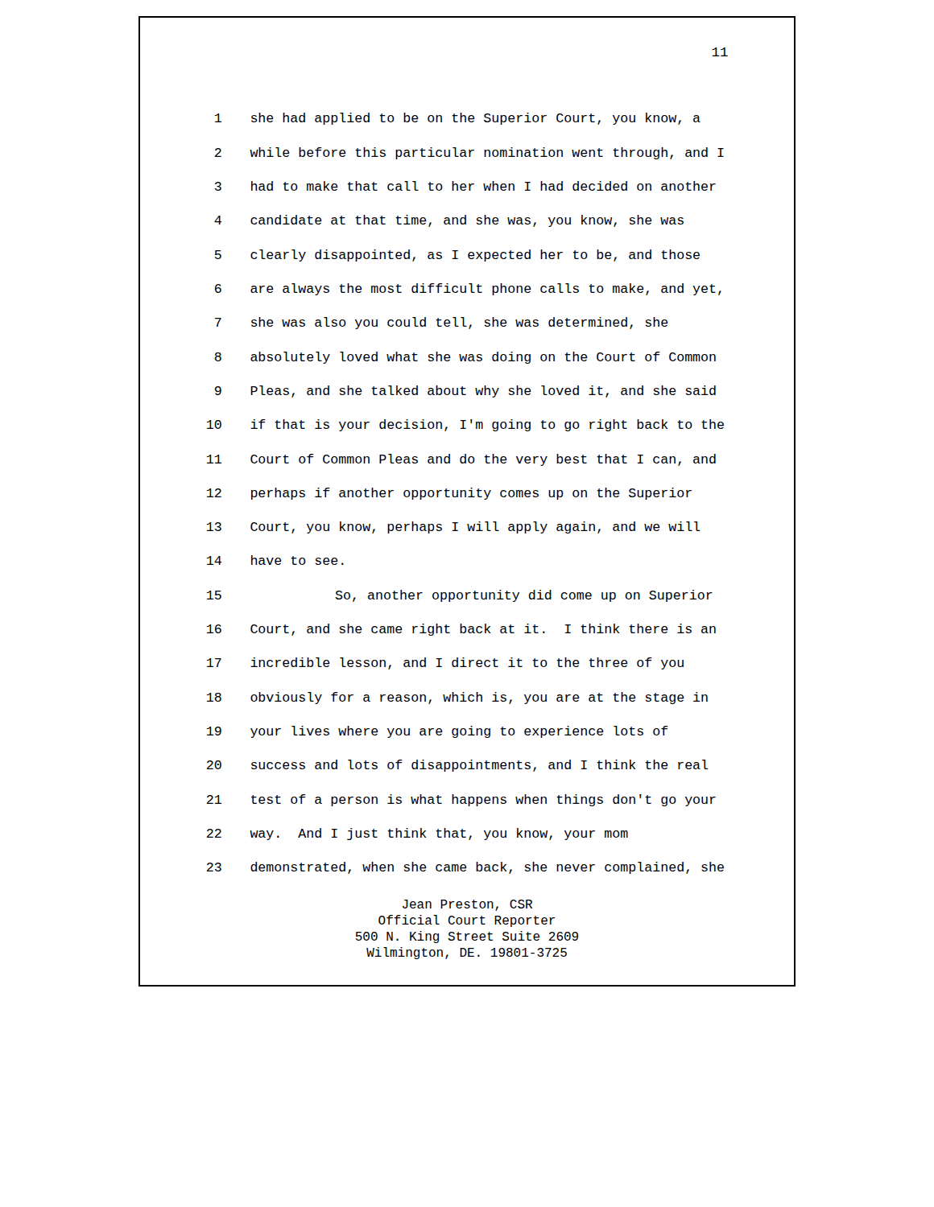11
| 1 | she had applied to be on the Superior Court, you know, a |
| 2 | while before this particular nomination went through, and I |
| 3 | had to make that call to her when I had decided on another |
| 4 | candidate at that time, and she was, you know, she was |
| 5 | clearly disappointed, as I expected her to be, and those |
| 6 | are always the most difficult phone calls to make, and yet, |
| 7 | she was also you could tell, she was determined, she |
| 8 | absolutely loved what she was doing on the Court of Common |
| 9 | Pleas, and she talked about why she loved it, and she said |
| 10 | if that is your decision, I'm going to go right back to the |
| 11 | Court of Common Pleas and do the very best that I can, and |
| 12 | perhaps if another opportunity comes up on the Superior |
| 13 | Court, you know, perhaps I will apply again, and we will |
| 14 | have to see. |
| 15 | So, another opportunity did come up on Superior |
| 16 | Court, and she came right back at it. I think there is an |
| 17 | incredible lesson, and I direct it to the three of you |
| 18 | obviously for a reason, which is, you are at the stage in |
| 19 | your lives where you are going to experience lots of |
| 20 | success and lots of disappointments, and I think the real |
| 21 | test of a person is what happens when things don't go your |
| 22 | way. And I just think that, you know, your mom |
| 23 | demonstrated, when she came back, she never complained, she |
Jean Preston, CSR
Official Court Reporter
500 N. King Street Suite 2609
Wilmington, DE. 19801-3725